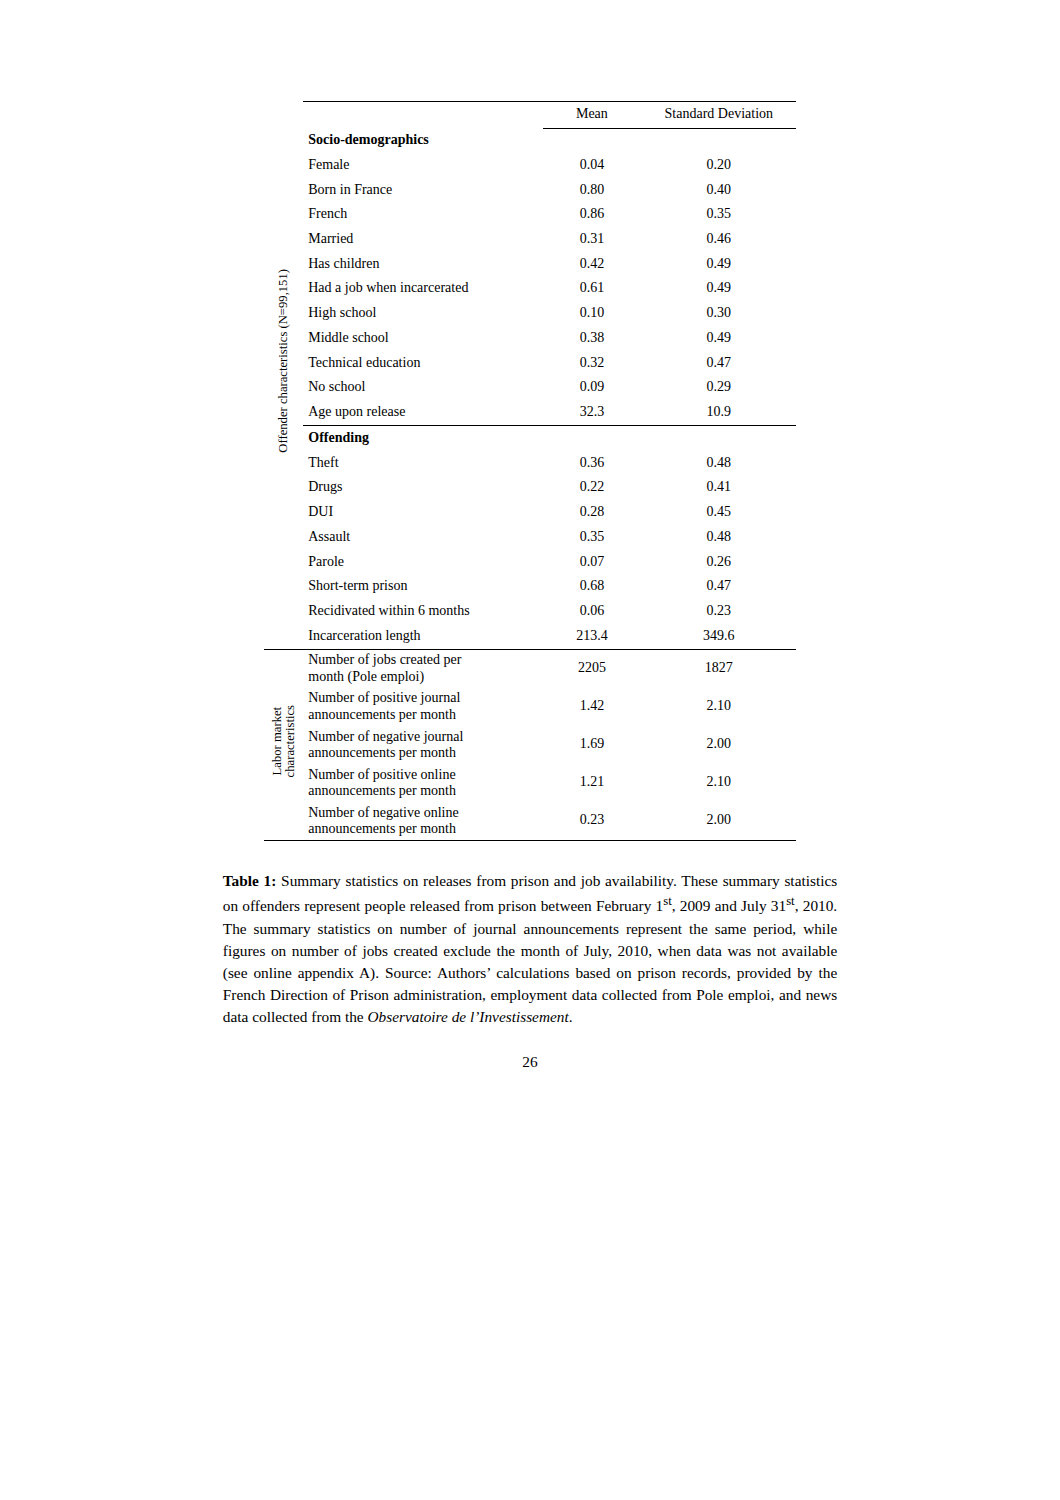| | | Mean | Standard Deviation |
| --- | --- | --- | --- |
| Offender characteristics (N=99,151) | Socio-demographics | | |
| Female | 0.04 | 0.20 |
| Born in France | 0.80 | 0.40 |
| French | 0.86 | 0.35 |
| Married | 0.31 | 0.46 |
| Has children | 0.42 | 0.49 |
| Had a job when incarcerated | 0.61 | 0.49 |
| High school | 0.10 | 0.30 |
| Middle school | 0.38 | 0.49 |
| Technical education | 0.32 | 0.47 |
| No school | 0.09 | 0.29 |
| Age upon release | 32.3 | 10.9 |
| Offending | | |
| Theft | 0.36 | 0.48 |
| Drugs | 0.22 | 0.41 |
| DUI | 0.28 | 0.45 |
| Assault | 0.35 | 0.48 |
| Parole | 0.07 | 0.26 |
| Short-term prison | 0.68 | 0.47 |
| | Recidivated within 6 months | 0.06 | 0.23 |
| | Incarceration length | 213.4 | 349.6 |
| Labor market characteristics | Number of jobs created per month (Pole emploi) | 2205 | 1827 |
| Number of positive journal announcements per month | 1.42 | 2.10 |
| Number of negative journal announcements per month | 1.69 | 2.00 |
| Number of positive online announcements per month | 1.21 | 2.10 |
| Number of negative online announcements per month | 0.23 | 2.00 |
Table 1: Summary statistics on releases from prison and job availability. These summary statistics on offenders represent people released from prison between February 1st, 2009 and July 31st, 2010. The summary statistics on number of journal announcements represent the same period, while figures on number of jobs created exclude the month of July, 2010, when data was not available (see online appendix A). Source: Authors’ calculations based on prison records, provided by the French Direction of Prison administration, employment data collected from Pole emploi, and news data collected from the Observatoire de l’Investissement.
26